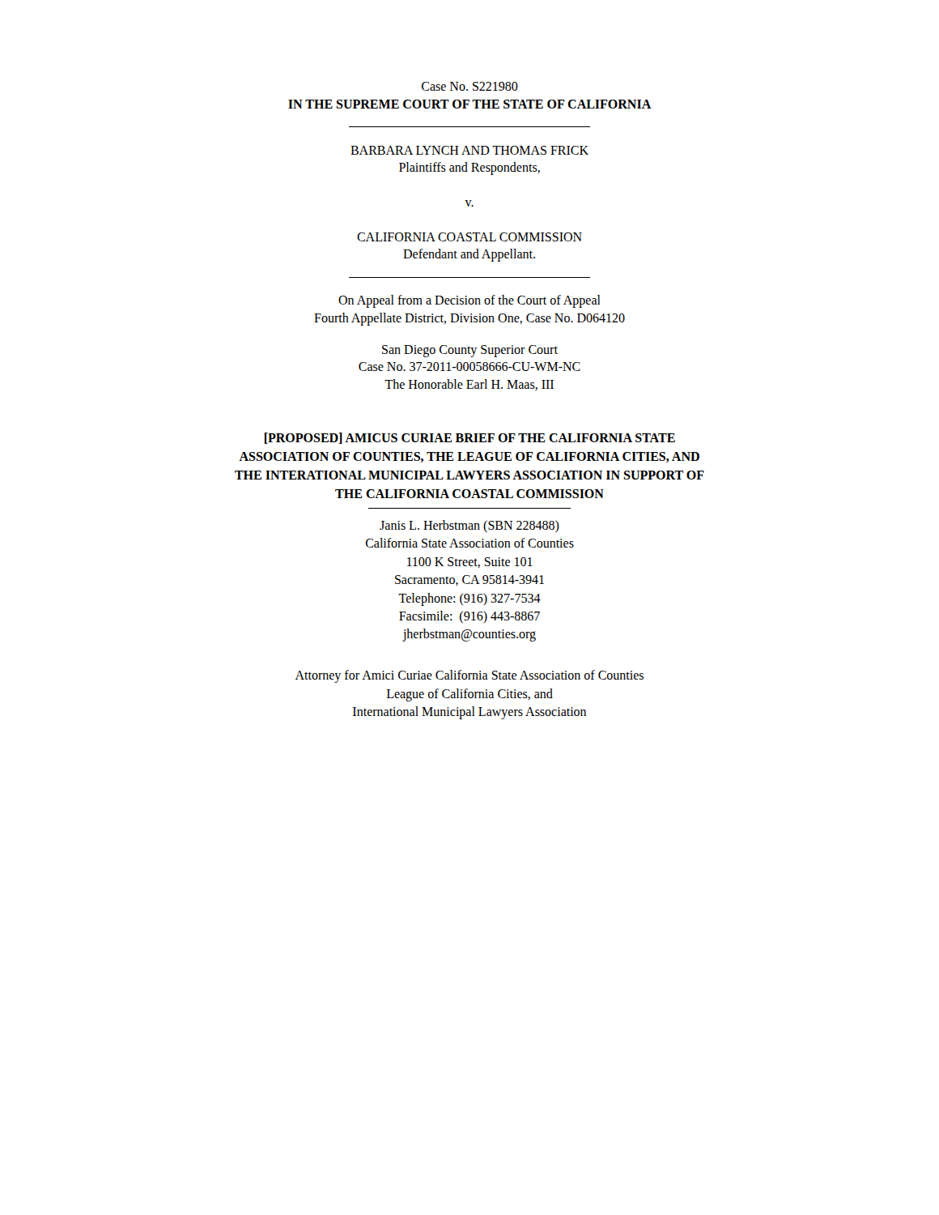Case No. S221980
IN THE SUPREME COURT OF THE STATE OF CALIFORNIA
BARBARA LYNCH AND THOMAS FRICK
Plaintiffs and Respondents,
v.
CALIFORNIA COASTAL COMMISSION
Defendant and Appellant.
On Appeal from a Decision of the Court of Appeal
Fourth Appellate District, Division One, Case No. D064120
San Diego County Superior Court
Case No. 37-2011-00058666-CU-WM-NC
The Honorable Earl H. Maas, III
[PROPOSED] AMICUS CURIAE BRIEF OF THE CALIFORNIA STATE ASSOCIATION OF COUNTIES, THE LEAGUE OF CALIFORNIA CITIES, AND THE INTERATIONAL MUNICIPAL LAWYERS ASSOCIATION IN SUPPORT OF THE CALIFORNIA COASTAL COMMISSION
Janis L. Herbstman (SBN 228488)
California State Association of Counties
1100 K Street, Suite 101
Sacramento, CA 95814-3941
Telephone: (916) 327-7534
Facsimile: (916) 443-8867
jherbstman@counties.org
Attorney for Amici Curiae California State Association of Counties
League of California Cities, and
International Municipal Lawyers Association